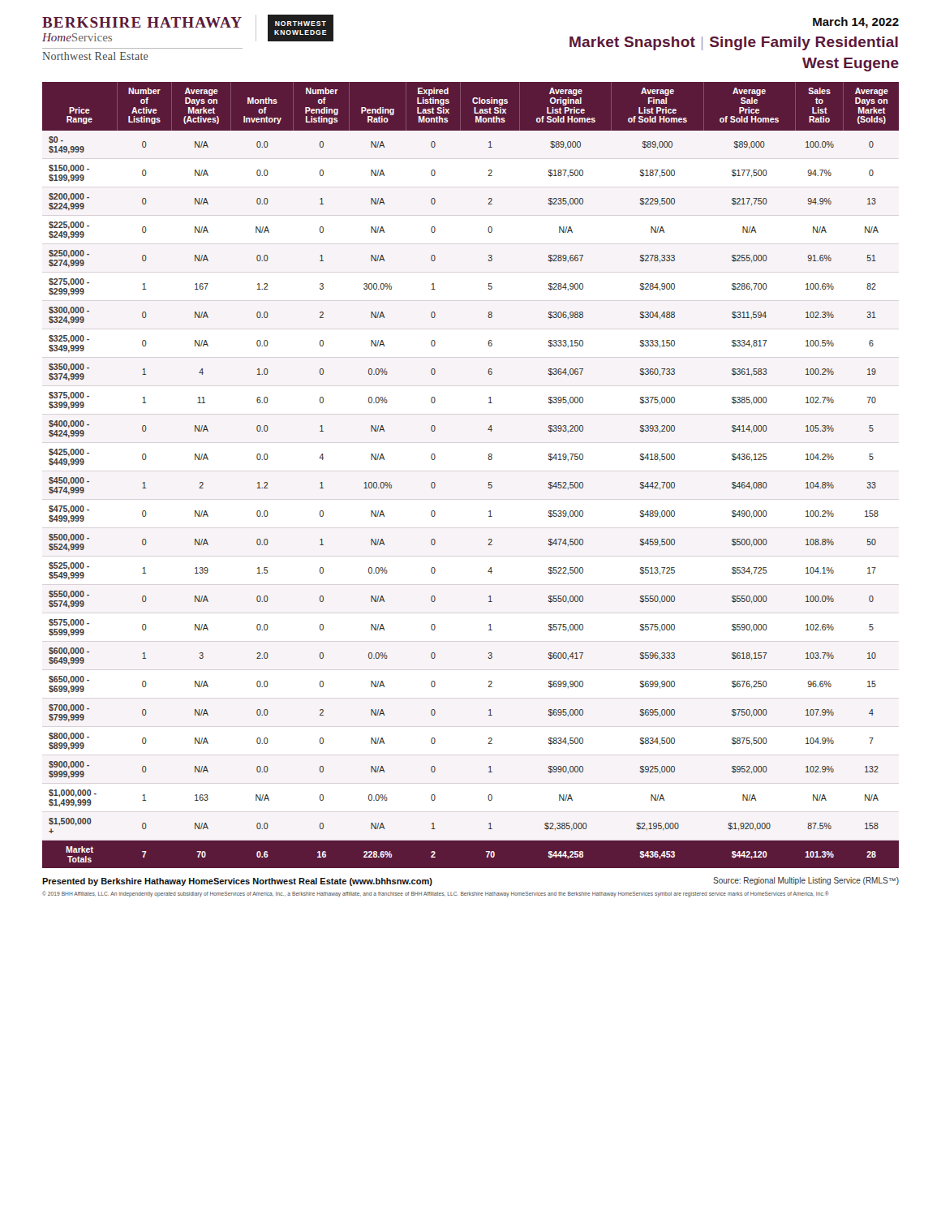BERKSHIRE HATHAWAY
Home Services
Northwest Real Estate
NORTHWEST KNOWLEDGE
March 14, 2022
Market Snapshot|Single Family Residential
West Eugene
| Price Range | Number of Active Listings | Average Days on Market (Actives) | Months of Inventory | Number of Pending Listings | Pending Ratio | Expired Listings Last Six Months | Closings Last Six Months | Average Original List Price of Sold Homes | Average Final List Price of Sold Homes | Average Sale Price of Sold Homes | Sales to List Ratio | Average Days on Market (Solds) |
| --- | --- | --- | --- | --- | --- | --- | --- | --- | --- | --- | --- | --- |
| $0 - $149,999 | 0 | N/A | 0.0 | 0 | N/A | 0 | 1 | $89,000 | $89,000 | $89,000 | 100.0% | 0 |
| $150,000 - $199,999 | 0 | N/A | 0.0 | 0 | N/A | 0 | 2 | $187,500 | $187,500 | $177,500 | 94.7% | 0 |
| $200,000 - $224,999 | 0 | N/A | 0.0 | 1 | N/A | 0 | 2 | $235,000 | $229,500 | $217,750 | 94.9% | 13 |
| $225,000 - $249,999 | 0 | N/A | N/A | 0 | N/A | 0 | 0 | N/A | N/A | N/A | N/A | N/A |
| $250,000 - $274,999 | 0 | N/A | 0.0 | 1 | N/A | 0 | 3 | $289,667 | $278,333 | $255,000 | 91.6% | 51 |
| $275,000 - $299,999 | 1 | 167 | 1.2 | 3 | 300.0% | 1 | 5 | $284,900 | $284,900 | $286,700 | 100.6% | 82 |
| $300,000 - $324,999 | 0 | N/A | 0.0 | 2 | N/A | 0 | 8 | $306,988 | $304,488 | $311,594 | 102.3% | 31 |
| $325,000 - $349,999 | 0 | N/A | 0.0 | 0 | N/A | 0 | 6 | $333,150 | $333,150 | $334,817 | 100.5% | 6 |
| $350,000 - $374,999 | 1 | 4 | 1.0 | 0 | 0.0% | 0 | 6 | $364,067 | $360,733 | $361,583 | 100.2% | 19 |
| $375,000 - $399,999 | 1 | 11 | 6.0 | 0 | 0.0% | 0 | 1 | $395,000 | $375,000 | $385,000 | 102.7% | 70 |
| $400,000 - $424,999 | 0 | N/A | 0.0 | 1 | N/A | 0 | 4 | $393,200 | $393,200 | $414,000 | 105.3% | 5 |
| $425,000 - $449,999 | 0 | N/A | 0.0 | 4 | N/A | 0 | 8 | $419,750 | $418,500 | $436,125 | 104.2% | 5 |
| $450,000 - $474,999 | 1 | 2 | 1.2 | 1 | 100.0% | 0 | 5 | $452,500 | $442,700 | $464,080 | 104.8% | 33 |
| $475,000 - $499,999 | 0 | N/A | 0.0 | 0 | N/A | 0 | 1 | $539,000 | $489,000 | $490,000 | 100.2% | 158 |
| $500,000 - $524,999 | 0 | N/A | 0.0 | 1 | N/A | 0 | 2 | $474,500 | $459,500 | $500,000 | 108.8% | 50 |
| $525,000 - $549,999 | 1 | 139 | 1.5 | 0 | 0.0% | 0 | 4 | $522,500 | $513,725 | $534,725 | 104.1% | 17 |
| $550,000 - $574,999 | 0 | N/A | 0.0 | 0 | N/A | 0 | 1 | $550,000 | $550,000 | $550,000 | 100.0% | 0 |
| $575,000 - $599,999 | 0 | N/A | 0.0 | 0 | N/A | 0 | 1 | $575,000 | $575,000 | $590,000 | 102.6% | 5 |
| $600,000 - $649,999 | 1 | 3 | 2.0 | 0 | 0.0% | 0 | 3 | $600,417 | $596,333 | $618,157 | 103.7% | 10 |
| $650,000 - $699,999 | 0 | N/A | 0.0 | 0 | N/A | 0 | 2 | $699,900 | $699,900 | $676,250 | 96.6% | 15 |
| $700,000 - $799,999 | 0 | N/A | 0.0 | 2 | N/A | 0 | 1 | $695,000 | $695,000 | $750,000 | 107.9% | 4 |
| $800,000 - $899,999 | 0 | N/A | 0.0 | 0 | N/A | 0 | 2 | $834,500 | $834,500 | $875,500 | 104.9% | 7 |
| $900,000 - $999,999 | 0 | N/A | 0.0 | 0 | N/A | 0 | 1 | $990,000 | $925,000 | $952,000 | 102.9% | 132 |
| $1,000,000 - $1,499,999 | 1 | 163 | N/A | 0 | 0.0% | 0 | 0 | N/A | N/A | N/A | N/A | N/A |
| $1,500,000 + | 0 | N/A | 0.0 | 0 | N/A | 1 | 1 | $2,385,000 | $2,195,000 | $1,920,000 | 87.5% | 158 |
| Market Totals | 7 | 70 | 0.6 | 16 | 228.6% | 2 | 70 | $444,258 | $436,453 | $442,120 | 101.3% | 28 |
Presented by Berkshire Hathaway HomeServices Northwest Real Estate (www.bhhsnw.com)
Source: Regional Multiple Listing Service (RMLS™)
© 2019 BHH Affiliates, LLC. An independently operated subsidiary of HomeServices of America, Inc., a Berkshire Hathaway affiliate, and a franchisee of BHH Affiliates, LLC. Berkshire Hathaway HomeServices and the Berkshire Hathaway HomeServices symbol are registered service marks of HomeServices of America, Inc.®